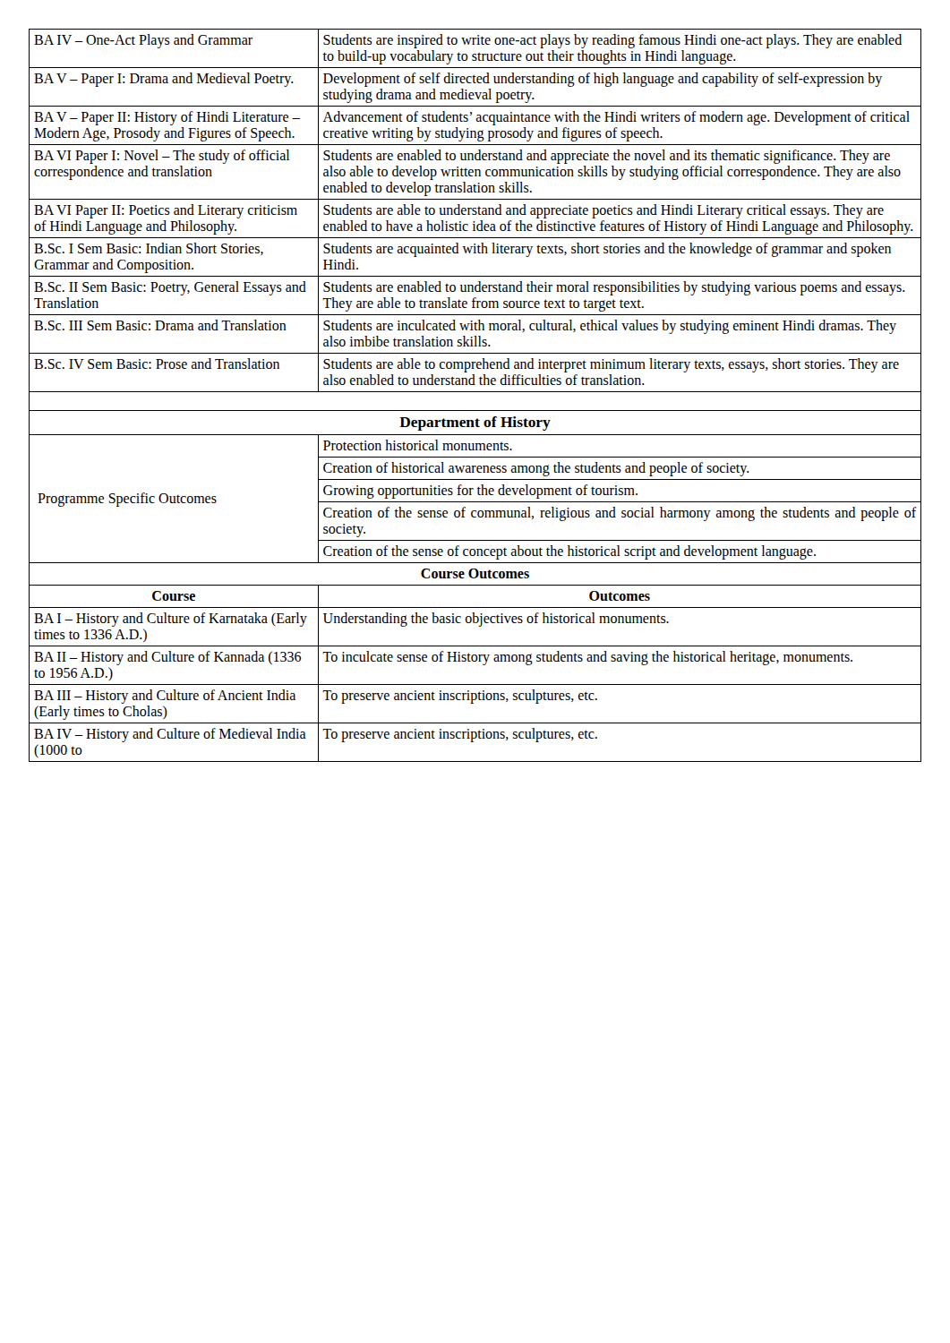| BA IV – One-Act Plays and Grammar | Students are inspired to write one-act plays by reading famous Hindi one-act plays. They are enabled to build-up vocabulary to structure out their thoughts in Hindi language. |
| BA V – Paper I: Drama and Medieval Poetry. | Development of self directed understanding of high language and capability of self-expression by studying drama and medieval poetry. |
| BA V – Paper II: History of Hindi Literature – Modern Age, Prosody and Figures of Speech. | Advancement of students’ acquaintance with the Hindi writers of modern age. Development of critical creative writing by studying prosody and figures of speech. |
| BA VI Paper I: Novel – The study of official correspondence and translation | Students are enabled to understand and appreciate the novel and its thematic significance. They are also able to develop written communication skills by studying official correspondence. They are also enabled to develop translation skills. |
| BA VI Paper II: Poetics and Literary criticism of Hindi Language and Philosophy. | Students are able to understand and appreciate poetics and Hindi Literary critical essays. They are enabled to have a holistic idea of the distinctive features of History of Hindi Language and Philosophy. |
| B.Sc. I Sem Basic: Indian Short Stories, Grammar and Composition. | Students are acquainted with literary texts, short stories and the knowledge of grammar and spoken Hindi. |
| B.Sc. II Sem Basic: Poetry, General Essays and Translation | Students are enabled to understand their moral responsibilities by studying various poems and essays. They are able to translate from source text to target text. |
| B.Sc. III Sem Basic: Drama and Translation | Students are inculcated with moral, cultural, ethical values by studying eminent Hindi dramas. They also imbibe translation skills. |
| B.Sc. IV Sem Basic: Prose and Translation | Students are able to comprehend and interpret minimum literary texts, essays, short stories. They are also enabled to understand the difficulties of translation. |
| Department of History |
| Programme Specific Outcomes | Protection historical monuments. |
| Creation of historical awareness among the students and people of society. |
| Growing opportunities for the development of tourism. |
| Creation of the sense of communal, religious and social harmony among the students and people of society. |
| Creation of the sense of concept about the historical script and development language. |
| Course Outcomes |
| Course | Outcomes |
| BA I – History and Culture of Karnataka (Early times to 1336 A.D.) | Understanding the basic objectives of historical monuments. |
| BA II – History and Culture of Kannada (1336 to 1956 A.D.) | To inculcate sense of History among students and saving the historical heritage, monuments. |
| BA III – History and Culture of Ancient India (Early times to Cholas) | To preserve ancient inscriptions, sculptures, etc. |
| BA IV – History and Culture of Medieval India (1000 to | To preserve ancient inscriptions, sculptures, etc. |